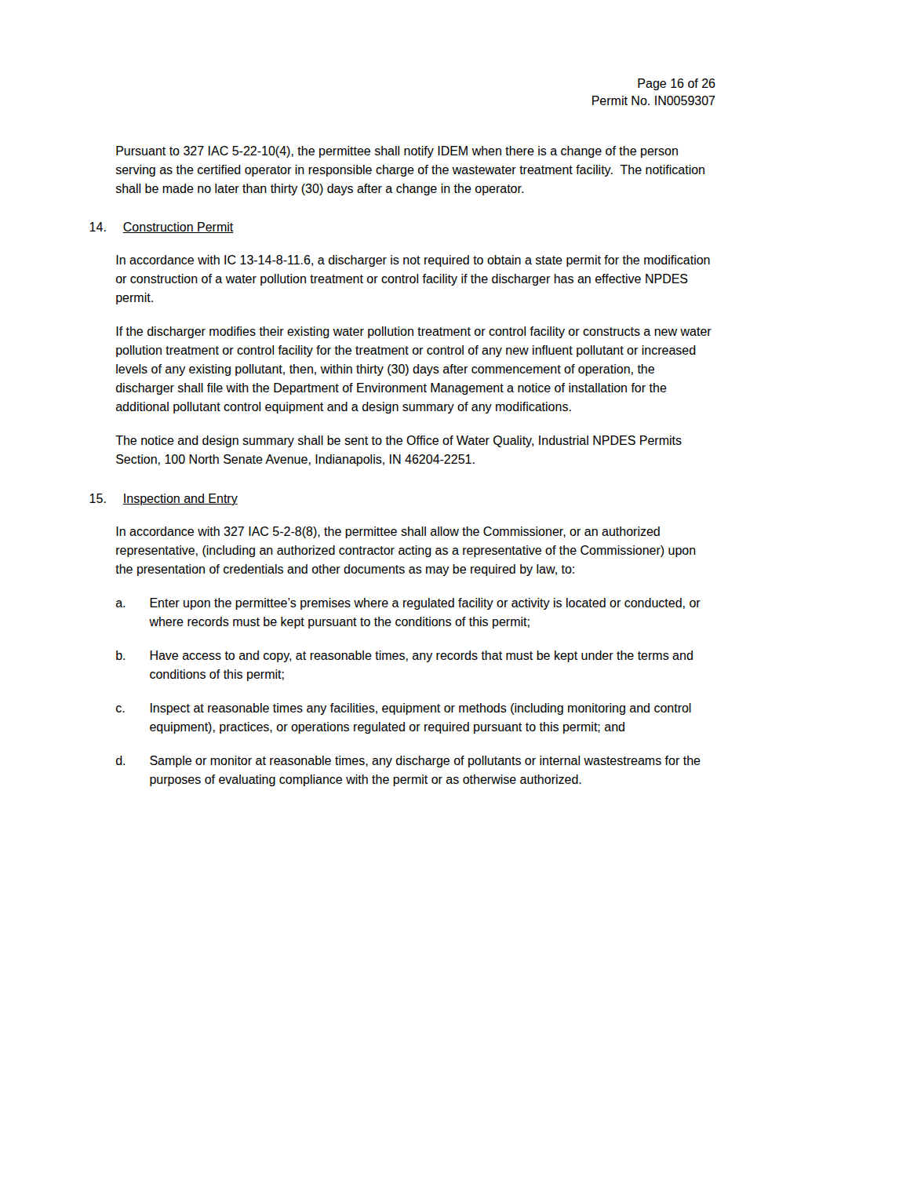Page 16 of 26
Permit No. IN0059307
Pursuant to 327 IAC 5-22-10(4), the permittee shall notify IDEM when there is a change of the person serving as the certified operator in responsible charge of the wastewater treatment facility. The notification shall be made no later than thirty (30) days after a change in the operator.
14. Construction Permit
In accordance with IC 13-14-8-11.6, a discharger is not required to obtain a state permit for the modification or construction of a water pollution treatment or control facility if the discharger has an effective NPDES permit.
If the discharger modifies their existing water pollution treatment or control facility or constructs a new water pollution treatment or control facility for the treatment or control of any new influent pollutant or increased levels of any existing pollutant, then, within thirty (30) days after commencement of operation, the discharger shall file with the Department of Environment Management a notice of installation for the additional pollutant control equipment and a design summary of any modifications.
The notice and design summary shall be sent to the Office of Water Quality, Industrial NPDES Permits Section, 100 North Senate Avenue, Indianapolis, IN 46204-2251.
15. Inspection and Entry
In accordance with 327 IAC 5-2-8(8), the permittee shall allow the Commissioner, or an authorized representative, (including an authorized contractor acting as a representative of the Commissioner) upon the presentation of credentials and other documents as may be required by law, to:
a. Enter upon the permittee’s premises where a regulated facility or activity is located or conducted, or where records must be kept pursuant to the conditions of this permit;
b. Have access to and copy, at reasonable times, any records that must be kept under the terms and conditions of this permit;
c. Inspect at reasonable times any facilities, equipment or methods (including monitoring and control equipment), practices, or operations regulated or required pursuant to this permit; and
d. Sample or monitor at reasonable times, any discharge of pollutants or internal wastestreams for the purposes of evaluating compliance with the permit or as otherwise authorized.